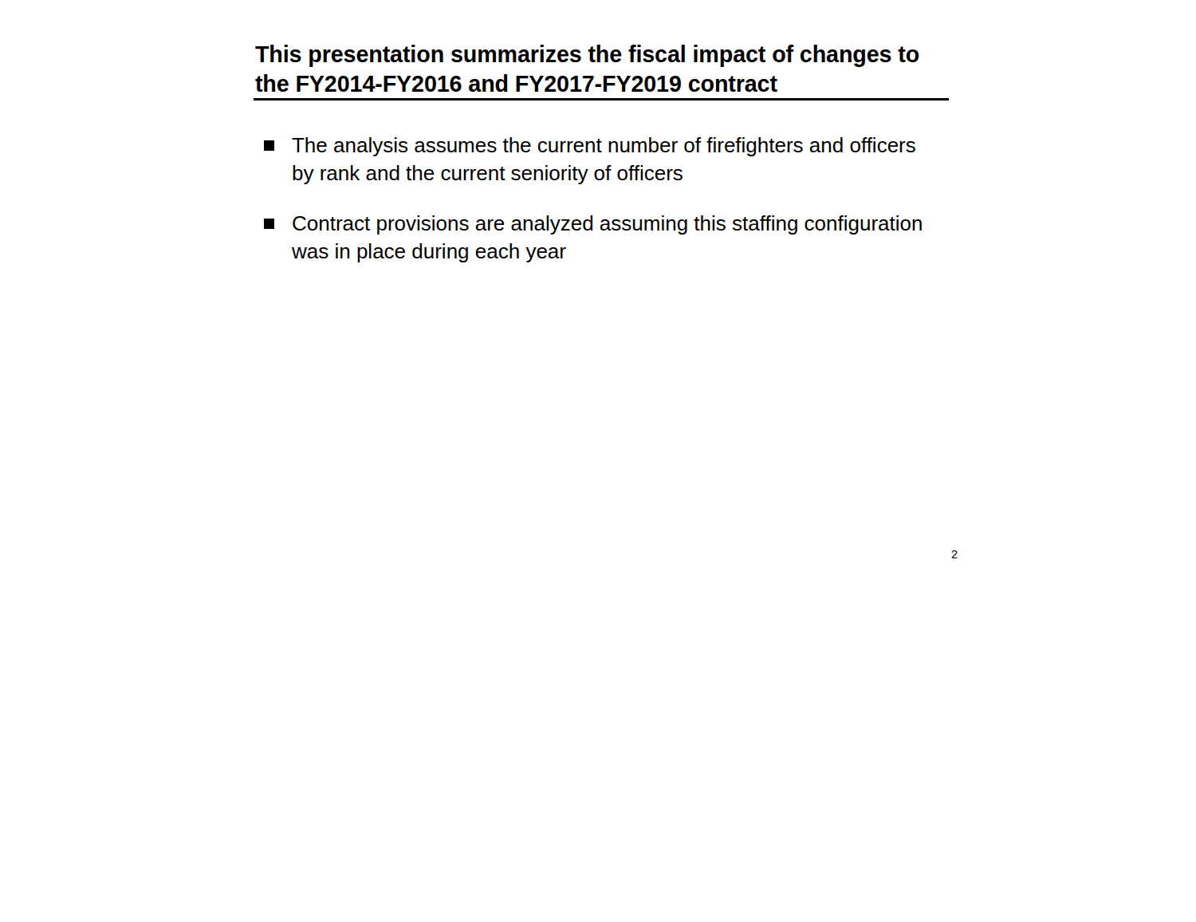This presentation summarizes the fiscal impact of changes to the FY2014-FY2016 and FY2017-FY2019 contract
The analysis assumes the current number of firefighters and officers by rank and the current seniority of officers
Contract provisions are analyzed assuming this staffing configuration was in place during each year
2